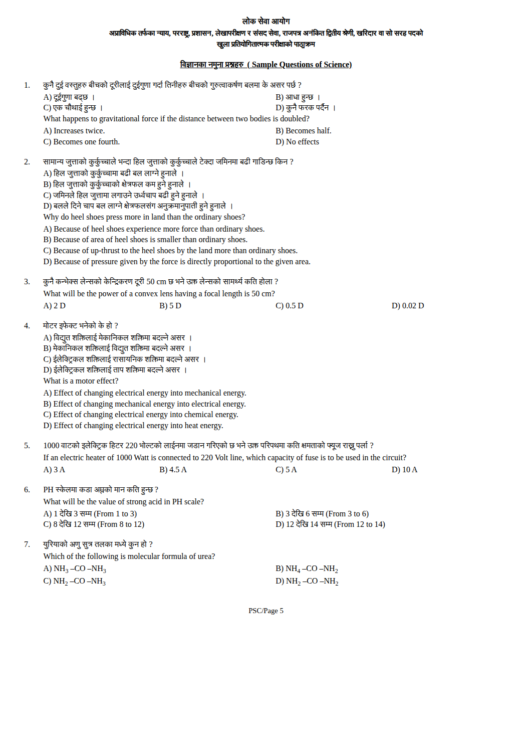लोक सेवा आयोग
अप्राविधिक तर्फका न्याय, परराष्ट्र, प्रशासन, लेखापरीक्षण र संसद सेवा, राजपत्र अनंकित द्वितीय श्रेणी, खरिदार वा सो सरह पदको
खुला प्रतियोगितात्मक परीक्षाको पाठ्यक्रम
विज्ञानका नमुना प्रश्नहरु ( Sample Questions of Science)
कुनै दुई वस्तुहरु बीचको दूरीलाई दुईगुणा गर्दा तिनीहरु बीचको गुरुत्वाकर्षण बलमा के असर पर्छ ?
| A) दूईगुणा बढ्छ । | B) आधा हुन्छ । |
| C) एक चौथाई हुन्छ । | D) कुनै फरक पर्दैन । |
What happens to gravitational force if the distance between two bodies is doubled?
| A) Increases twice. | B) Becomes half. |
| C) Becomes one fourth. | D) No effects |
सामान्य जुत्ताको कुर्कुच्चाले भन्दा हिल जुत्ताको कुर्कुच्चाले टेक्दा जमिनमा बढी गाडिन्छ किन ?
A) हिल जुत्ताको कुर्कुच्चामा बढी बल लाग्ने हुनाले ।
B) हिल जुत्ताको कुर्कुच्चाको क्षेत्रफल कम हुने हुनाले ।
C) जमिनले हिल जुत्तामा लगाउने उर्ध्वचाप बढी हुने हुनाले ।
D) बलले दिने चाप बल लाग्ने क्षेत्रफलसंग अनुक्रमानुपाती हुने हुनाले ।
Why do heel shoes press more in land than the ordinary shoes?
A) Because of heel shoes experience more force than ordinary shoes.
B) Because of area of heel shoes is smaller than ordinary shoes.
C) Because of up-thrust to the heel shoes by the land more than ordinary shoes.
D) Because of pressure given by the force is directly proportional to the given area.
कुनै कन्भेक्स लेन्सको केन्द्रिकरण दूरी 50 cm छ भने उक्त लेन्सको सामर्थ्य कति होला ?
What will be the power of a convex lens having a focal length is 50 cm?
| A) 2 D | B) 5 D | C) 0.5 D | D) 0.02 D |
मोटर इफेक्ट भनेको के हो ?
A) विद्युत शक्तिलाई मेकानिकल शक्तिमा बदल्ने असर ।
B) मेकानिकल शक्तिलाई विद्युत शक्तिमा बदल्ने असर ।
C) ईलेक्ट्रिकल शक्तिलाई रासायनिक शक्तिमा बदल्ने असर ।
D) ईलेक्ट्रिकल शक्तिलाई ताप शक्तिमा बदल्ने असर ।
What is a motor effect?
A) Effect of changing electrical energy into mechanical energy.
B) Effect of changing mechanical energy into electrical energy.
C) Effect of changing electrical energy into chemical energy.
D) Effect of changing electrical energy into heat energy.
1000 वाटको इलेक्ट्रिक हिटर 220 भोल्टको लाईनमा जडान गरिएको छ भने उक्त परिपथमा कति क्षमताको फ्यूज राख्नु पर्ला ?
If an electric heater of 1000 Watt is connected to 220 Volt line, which capacity of fuse is to be used in the circuit?
| A) 3 A | B) 4.5 A | C) 5 A | D) 10 A |
PH स्केलमा कडा अम्लको मान कति हुन्छ ?
What will be the value of strong acid in PH scale?
| A) 1 देखि 3 सम्म (From 1 to 3) | B) 3 देखि 6 सम्म (From 3 to 6) |
| C) 8 देखि 12 सम्म (From 8 to 12) | D) 12 देखि 14 सम्म (From 12 to 14) |
युरियाको अणु सुत्र तलका मध्ये कुन हो ?
Which of the following is molecular formula of urea?
| A) NH 3 –CO –NH 3 | B) NH 4 –CO –NH 2 |
| C) NH 2 –CO –NH 3 | D) NH 2 –CO –NH 2 |
PSC/Page 5